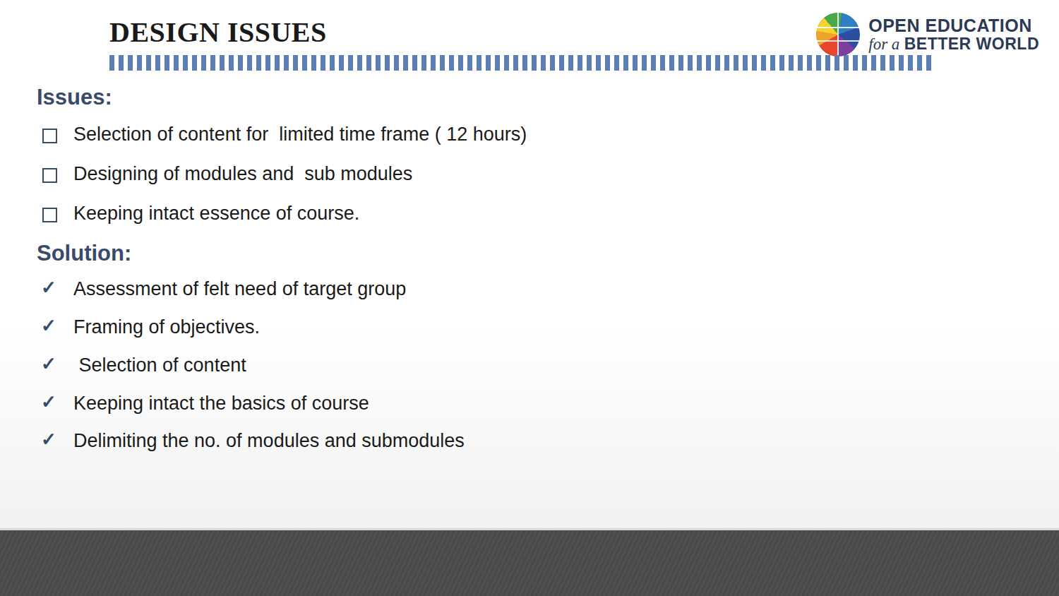DESIGN ISSUES
OPEN EDUCATION
for a BETTER WORLD
Issues:
Selection of content for limited time frame ( 12 hours)
Designing of modules and sub modules
Keeping intact essence of course.
Solution:
Assessment of felt need of target group
Framing of objectives.
Selection of content
Keeping intact the basics of course
Delimiting the no. of modules and submodules